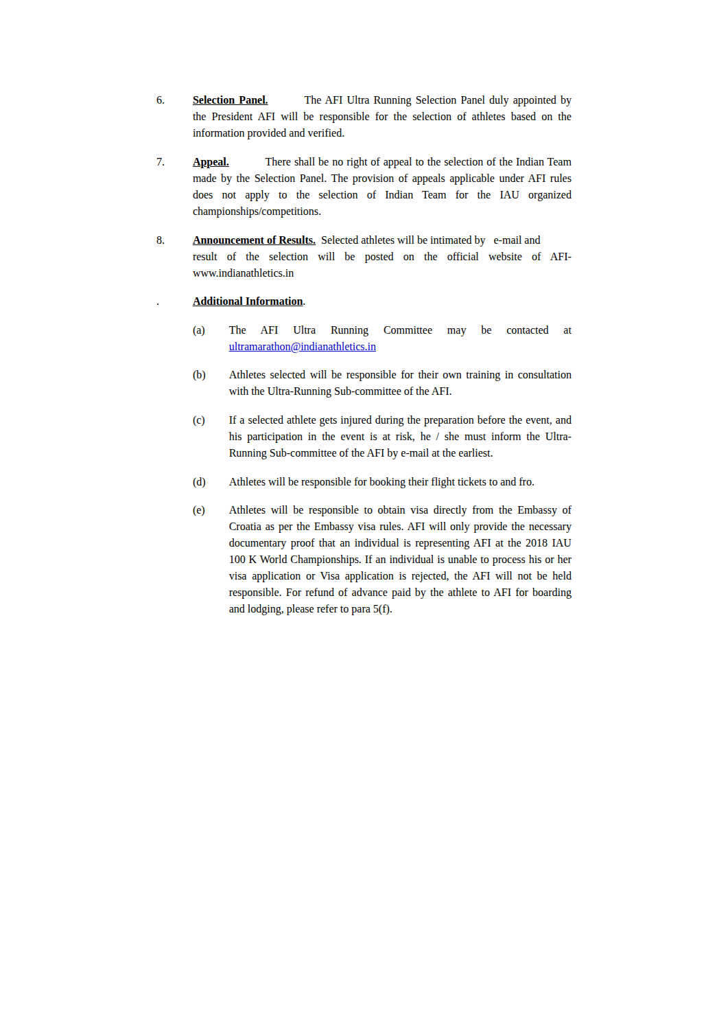6.
Selection Panel. The AFI Ultra Running Selection Panel duly appointed by the President AFI will be responsible for the selection of athletes based on the information provided and verified.
7.
Appeal. There shall be no right of appeal to the selection of the Indian Team made by the Selection Panel. The provision of appeals applicable under AFI rules does not apply to the selection of Indian Team for the IAU organized championships/competitions.
8.
Announcement of Results. Selected athletes will be intimated by e-mail and result of the selection will be posted on the official website of AFI- www.indianathletics.in
.
Additional Information.
(a)
The AFI Ultra Running Committee may be contacted at ultramarathon@indianathletics.in
(b)
Athletes selected will be responsible for their own training in consultation with the Ultra-Running Sub-committee of the AFI.
(c)
If a selected athlete gets injured during the preparation before the event, and his participation in the event is at risk, he / she must inform the Ultra-Running Sub-committee of the AFI by e-mail at the earliest.
(d)
Athletes will be responsible for booking their flight tickets to and fro.
(e)
Athletes will be responsible to obtain visa directly from the Embassy of Croatia as per the Embassy visa rules. AFI will only provide the necessary documentary proof that an individual is representing AFI at the 2018 IAU 100 K World Championships. If an individual is unable to process his or her visa application or Visa application is rejected, the AFI will not be held responsible. For refund of advance paid by the athlete to AFI for boarding and lodging, please refer to para 5(f).